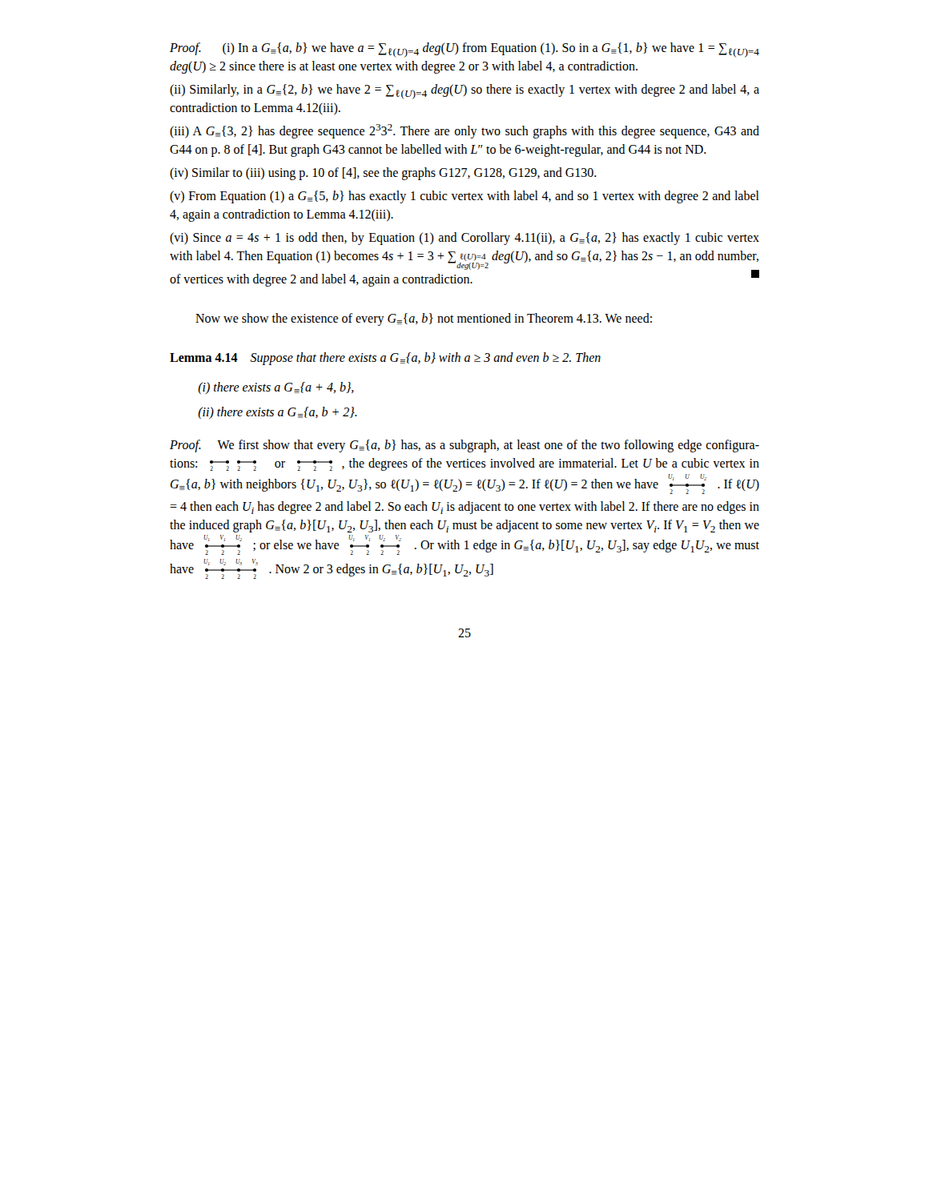Proof. (i) In a G≡{a, b} we have a = ∑ℓ(U)=4 deg(U) from Equation (1). So in a G≡{1, b} we have 1 = ∑ℓ(U)=4 deg(U) ≥ 2 since there is at least one vertex with degree 2 or 3 with label 4, a contradiction.
(ii) Similarly, in a G≡{2, b} we have 2 = ∑ℓ(U)=4 deg(U) so there is exactly 1 vertex with degree 2 and label 4, a contradiction to Lemma 4.12(iii).
(iii) A G≡{3, 2} has degree sequence 2332. There are only two such graphs with this degree sequence, G43 and G44 on p. 8 of [4]. But graph G43 cannot be labelled with L″ to be 6-weight-regular, and G44 is not ND.
(iv) Similar to (iii) using p. 10 of [4], see the graphs G127, G128, G129, and G130.
(v) From Equation (1) a G≡{5, b} has exactly 1 cubic vertex with label 4, and so 1 vertex with degree 2 and label 4, again a contradiction to Lemma 4.12(iii).
(vi) Since a = 4s + 1 is odd then, by Equation (1) and Corollary 4.11(ii), a G≡{a, 2} has exactly 1 cubic vertex with label 4. Then Equation (1) becomes 4s + 1 = 3 + ∑ℓ(U)=4
deg(U)=2 deg(U), and so G≡{a, 2} has 2s − 1, an odd number, of vertices with degree 2 and label 4, again a contradiction.
Now we show the existence of every G≡{a, b} not mentioned in Theorem 4.13. We need:
Lemma 4.14 Suppose that there exists a G≡{a, b} with a ≥ 3 and even b ≥ 2. Then
there exists a G≡{a + 4, b},
there exists a G≡{a, b + 2}.
Proof. We first show that every G≡{a, b} has, as a subgraph, at least one of the two following edge configurations: 2 2 2 2 or 2 2 2 , the degrees of the vertices involved are immaterial. Let U be a cubic vertex in G≡{a, b} with neighbors {U1, U2, U3}, so ℓ(U1) = ℓ(U2) = ℓ(U3) = 2. If ℓ(U) = 2 then we have U1 U U2 2 2 2 . If ℓ(U) = 4 then each Ui has degree 2 and label 2. So each Ui is adjacent to one vertex with label 2. If there are no edges in the induced graph G≡{a, b}[U1, U2, U3], then each Ui must be adjacent to some new vertex Vi. If V1 = V2 then we have U1 V1 U2 2 2 2 ; or else we have U1 V1 U2 V2 2 2 2 2 . Or with 1 edge in G≡{a, b}[U1, U2, U3], say edge U1U2, we must have U1 U2 U3 V3 2 2 2 2 . Now 2 or 3 edges in G≡{a, b}[U1, U2, U3]
25